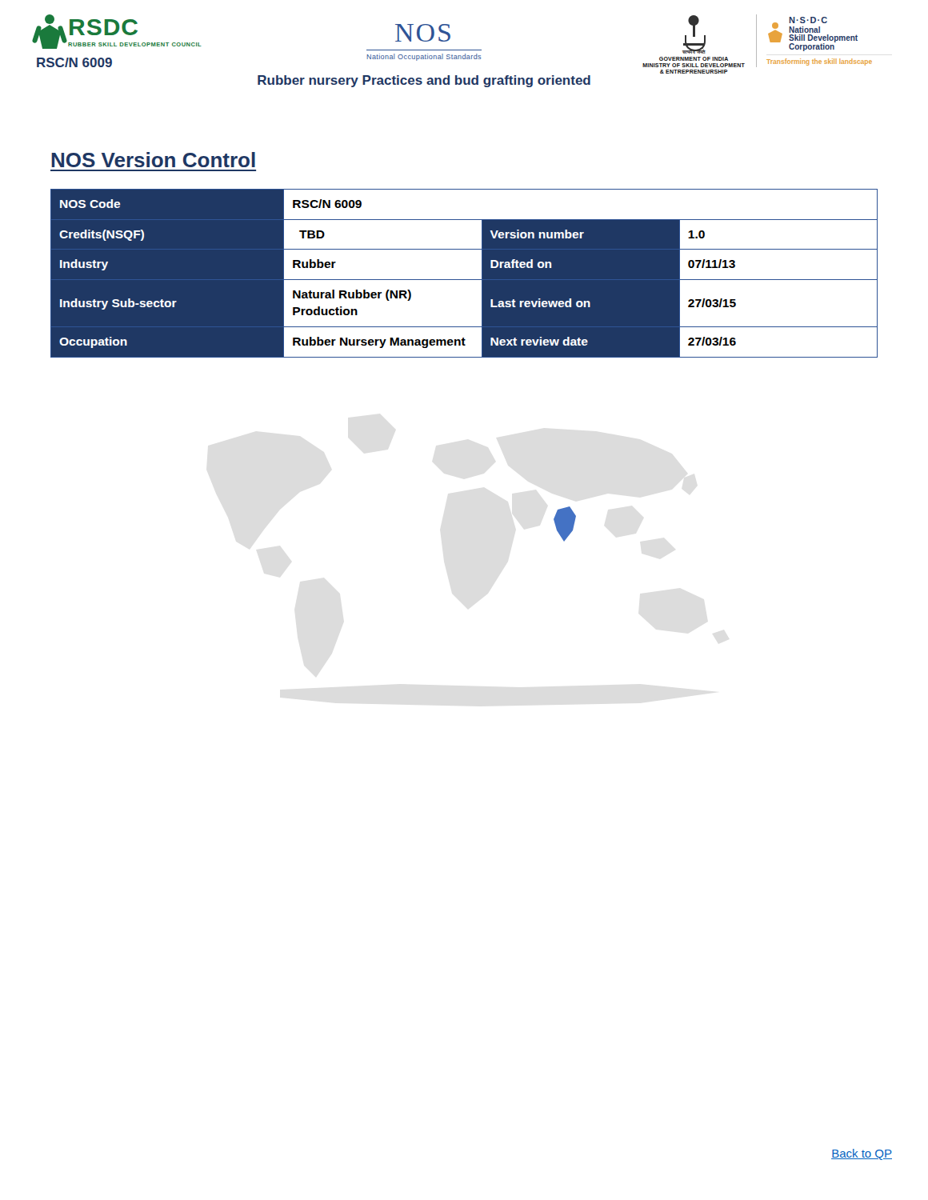RSDC
RUBBER SKILL DEVELOPMENT COUNCIL
RSC/N 6009
NOS
National Occupational Standards
Rubber nursery Practices and bud grafting oriented
सत्यमेव जयते
GOVERNMENT OF INDIA
MINISTRY OF SKILL DEVELOPMENT
& ENTREPRENEURSHIP
N·S·D·C
National Skill Development Corporation
Transforming the skill landscape
NOS Version Control
| NOS Code | RSC/N 6009 |
| Credits(NSQF) | TBD | Version number | 1.0 |
| Industry | Rubber | Drafted on | 07/11/13 |
| Industry Sub-sector | Natural Rubber (NR) Production | Last reviewed on | 27/03/15 |
| Occupation | Rubber Nursery Management | Next review date | 27/03/16 |
Back to QP